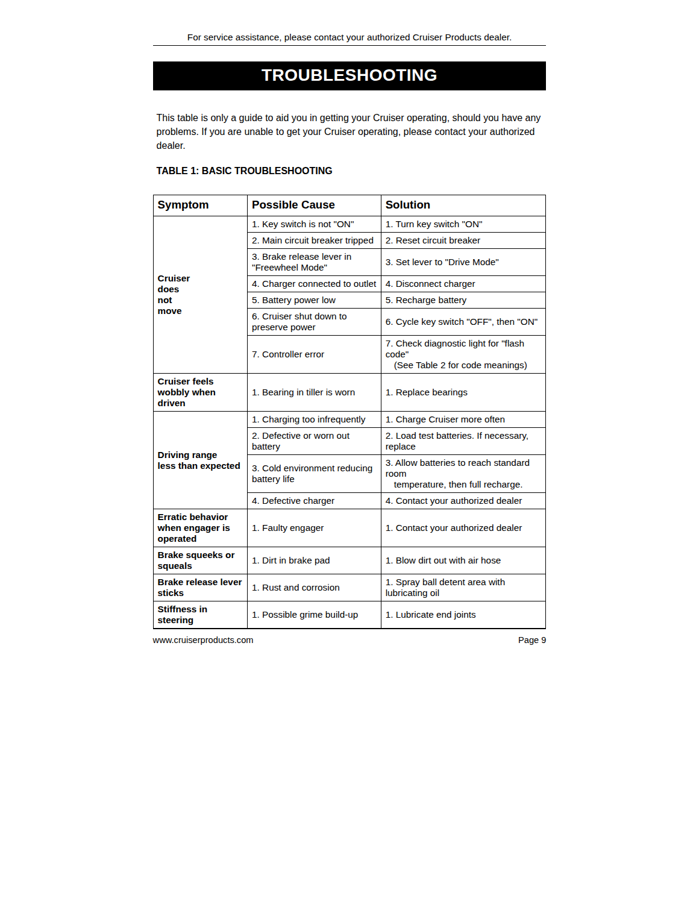For service assistance, please contact your authorized Cruiser Products dealer.
TROUBLESHOOTING
This table is only a guide to aid you in getting your Cruiser operating, should you have any problems. If you are unable to get your Cruiser operating, please contact your authorized dealer.
TABLE 1: BASIC TROUBLESHOOTING
| Symptom | Possible Cause | Solution |
| --- | --- | --- |
| Cruiser does not move | 1. Key switch is not "ON" | 1. Turn key switch "ON" |
| 2. Main circuit breaker tripped | 2. Reset circuit breaker |
| 3. Brake release lever in "Freewheel Mode" | 3. Set lever to "Drive Mode" |
| 4. Charger connected to outlet | 4. Disconnect charger |
| 5. Battery power low | 5. Recharge battery |
| 6. Cruiser shut down to preserve power | 6. Cycle key switch "OFF", then "ON" |
| 7. Controller error | 7. Check diagnostic light for "flash code" (See Table 2 for code meanings) |
| Cruiser feels wobbly when driven | 1. Bearing in tiller is worn | 1. Replace bearings |
| Driving range less than expected | 1. Charging too infrequently | 1. Charge Cruiser more often |
| 2. Defective or worn out battery | 2. Load test batteries. If necessary, replace |
| 3. Cold environment reducing battery life | 3. Allow batteries to reach standard room temperature, then full recharge. |
| 4. Defective charger | 4. Contact your authorized dealer |
| Erratic behavior when engager is operated | 1. Faulty engager | 1. Contact your authorized dealer |
| Brake squeeks or squeals | 1. Dirt in brake pad | 1. Blow dirt out with air hose |
| Brake release lever sticks | 1. Rust and corrosion | 1. Spray ball detent area with lubricating oil |
| Stiffness in steering | 1. Possible grime build-up | 1. Lubricate end joints |
www.cruiserproducts.com
Page 9